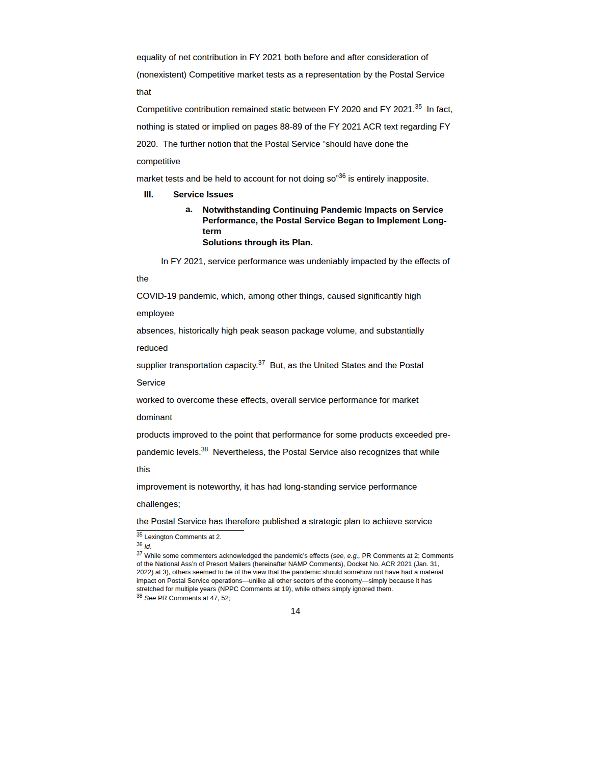equality of net contribution in FY 2021 both before and after consideration of
(nonexistent) Competitive market tests as a representation by the Postal Service that
Competitive contribution remained static between FY 2020 and FY 2021.35 In fact,
nothing is stated or implied on pages 88-89 of the FY 2021 ACR text regarding FY
2020. The further notion that the Postal Service “should have done the competitive
market tests and be held to account for not doing so”36 is entirely inapposite.
III.
Service Issues
a.
Notwithstanding Continuing Pandemic Impacts on Service
Performance, the Postal Service Began to Implement Long-term
Solutions through its Plan.
In FY 2021, service performance was undeniably impacted by the effects of the
COVID-19 pandemic, which, among other things, caused significantly high employee
absences, historically high peak season package volume, and substantially reduced
supplier transportation capacity.37 But, as the United States and the Postal Service
worked to overcome these effects, overall service performance for market dominant
products improved to the point that performance for some products exceeded pre-
pandemic levels.38 Nevertheless, the Postal Service also recognizes that while this
improvement is noteworthy, it has had long-standing service performance challenges;
the Postal Service has therefore published a strategic plan to achieve service
35 Lexington Comments at 2.
36 Id.
37 While some commenters acknowledged the pandemic’s effects (see, e.g., PR Comments at 2; Comments of the National Ass’n of Presort Mailers (hereinafter NAMP Comments), Docket No. ACR 2021 (Jan. 31, 2022) at 3), others seemed to be of the view that the pandemic should somehow not have had a material impact on Postal Service operations—unlike all other sectors of the economy—simply because it has stretched for multiple years (NPPC Comments at 19), while others simply ignored them.
38 See PR Comments at 47, 52;
14